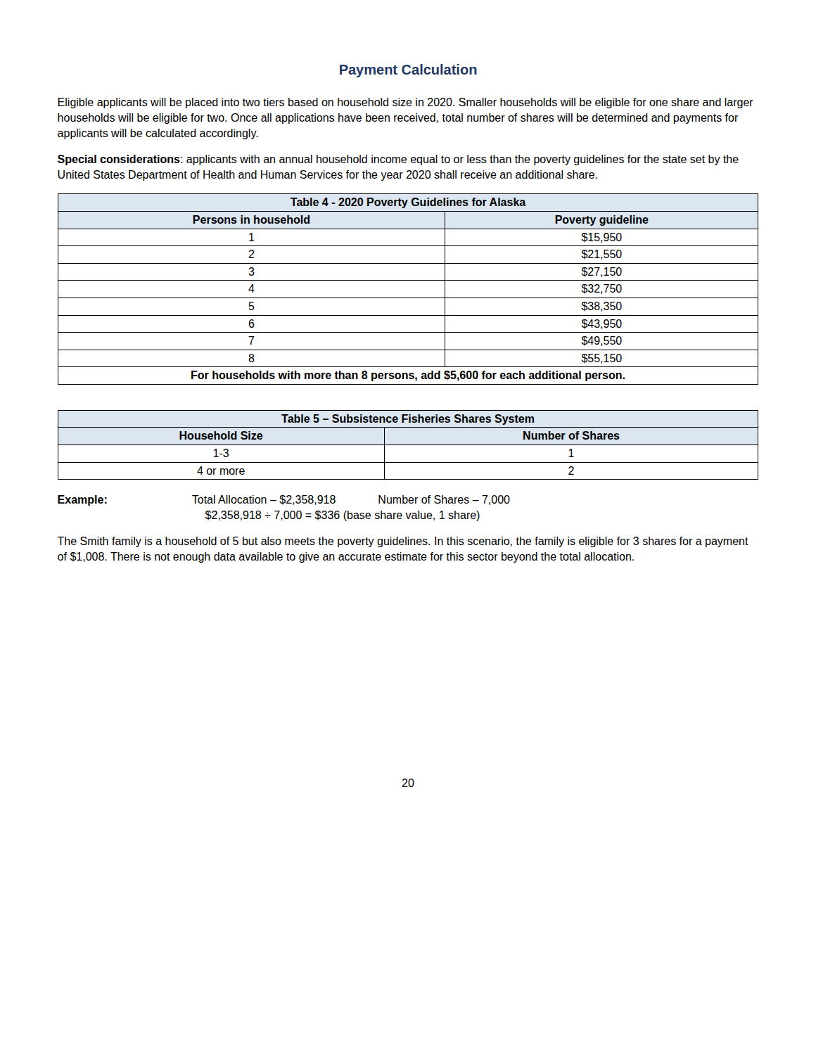Payment Calculation
Eligible applicants will be placed into two tiers based on household size in 2020. Smaller households will be eligible for one share and larger households will be eligible for two. Once all applications have been received, total number of shares will be determined and payments for applicants will be calculated accordingly.
Special considerations: applicants with an annual household income equal to or less than the poverty guidelines for the state set by the United States Department of Health and Human Services for the year 2020 shall receive an additional share.
| Table 4 - 2020 Poverty Guidelines for Alaska |
| Persons in household | Poverty guideline |
| 1 | $15,950 |
| 2 | $21,550 |
| 3 | $27,150 |
| 4 | $32,750 |
| 5 | $38,350 |
| 6 | $43,950 |
| 7 | $49,550 |
| 8 | $55,150 |
| For households with more than 8 persons, add $5,600 for each additional person. |
| Table 5 – Subsistence Fisheries Shares System |
| Household Size | Number of Shares |
| 1-3 | 1 |
| 4 or more | 2 |
Example: Total Allocation – $2,358,918 Number of Shares – 7,000 $2,358,918 ÷ 7,000 = $336 (base share value, 1 share)
The Smith family is a household of 5 but also meets the poverty guidelines. In this scenario, the family is eligible for 3 shares for a payment of $1,008. There is not enough data available to give an accurate estimate for this sector beyond the total allocation.
20